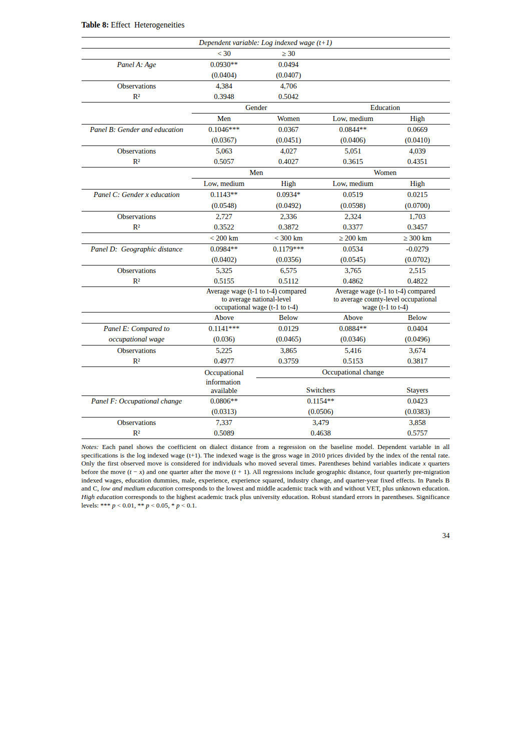Table 8: Effect Heterogeneities
| Dependent variable: Log indexed wage (t+1) |
| | < 30 | ≥ 30 | | |
| Panel A: Age | 0.0930** | 0.0494 | | |
| | (0.0404) | (0.0407) | | |
| Observations | 4,384 | 4,706 | | |
| R² | 0.3948 | 0.5042 | | |
| | Gender | Education |
| | Men | Women | Low, medium | High |
| Panel B: Gender and education | 0.1046*** | 0.0367 | 0.0844** | 0.0669 |
| | (0.0367) | (0.0451) | (0.0406) | (0.0410) |
| Observations | 5,063 | 4,027 | 5,051 | 4,039 |
| R² | 0.5057 | 0.4027 | 0.3615 | 0.4351 |
| | Men | Women |
| | Low, medium | High | Low, medium | High |
| Panel C: Gender x education | 0.1143** | 0.0934* | 0.0519 | 0.0215 |
| | (0.0548) | (0.0492) | (0.0598) | (0.0700) |
| Observations | 2,727 | 2,336 | 2,324 | 1,703 |
| R² | 0.3522 | 0.3872 | 0.3377 | 0.3457 |
| | < 200 km | < 300 km | ≥ 200 km | ≥ 300 km |
| Panel D: Geographic distance | 0.0984** | 0.1179*** | 0.0534 | -0.0279 |
| | (0.0402) | (0.0356) | (0.0545) | (0.0702) |
| Observations | 5,325 | 6,575 | 3,765 | 2,515 |
| R² | 0.5155 | 0.5112 | 0.4862 | 0.4822 |
| | Average wage (t-1 to t-4) compared to average national-level occupational wage (t-1 to t-4) | Average wage (t-1 to t-4) compared to average county-level occupational wage (t-1 to t-4) |
| | Above | Below | Above | Below |
| Panel E: Compared to | 0.1141*** | 0.0129 | 0.0884** | 0.0404 |
| occupational wage | (0.036) | (0.0465) | (0.0346) | (0.0496) |
| Observations | 5,225 | 3,865 | 5,416 | 3,674 |
| R² | 0.4977 | 0.3759 | 0.5153 | 0.3817 |
| | Occupational | Occupational change |
| | information available | Switchers | Stayers |
| Panel F: Occupational change | 0.0806** | 0.1154** | 0.0423 |
| | (0.0313) | (0.0506) | (0.0383) |
| Observations | 7,337 | 3,479 | 3,858 |
| R² | 0.5089 | 0.4638 | 0.5757 |
Notes: Each panel shows the coefficient on dialect distance from a regression on the baseline model. Dependent variable in all specifications is the log indexed wage (t+1). The indexed wage is the gross wage in 2010 prices divided by the index of the rental rate. Only the first observed move is considered for individuals who moved several times. Parentheses behind variables indicate x quarters before the move (t − x) and one quarter after the move (t + 1). All regressions include geographic distance, four quarterly pre-migration indexed wages, education dummies, male, experience, experience squared, industry change, and quarter-year fixed effects. In Panels B and C, low and medium education corresponds to the lowest and middle academic track with and without VET, plus unknown education. High education corresponds to the highest academic track plus university education. Robust standard errors in parentheses. Significance levels: *** p < 0.01, ** p < 0.05, * p < 0.1.
34